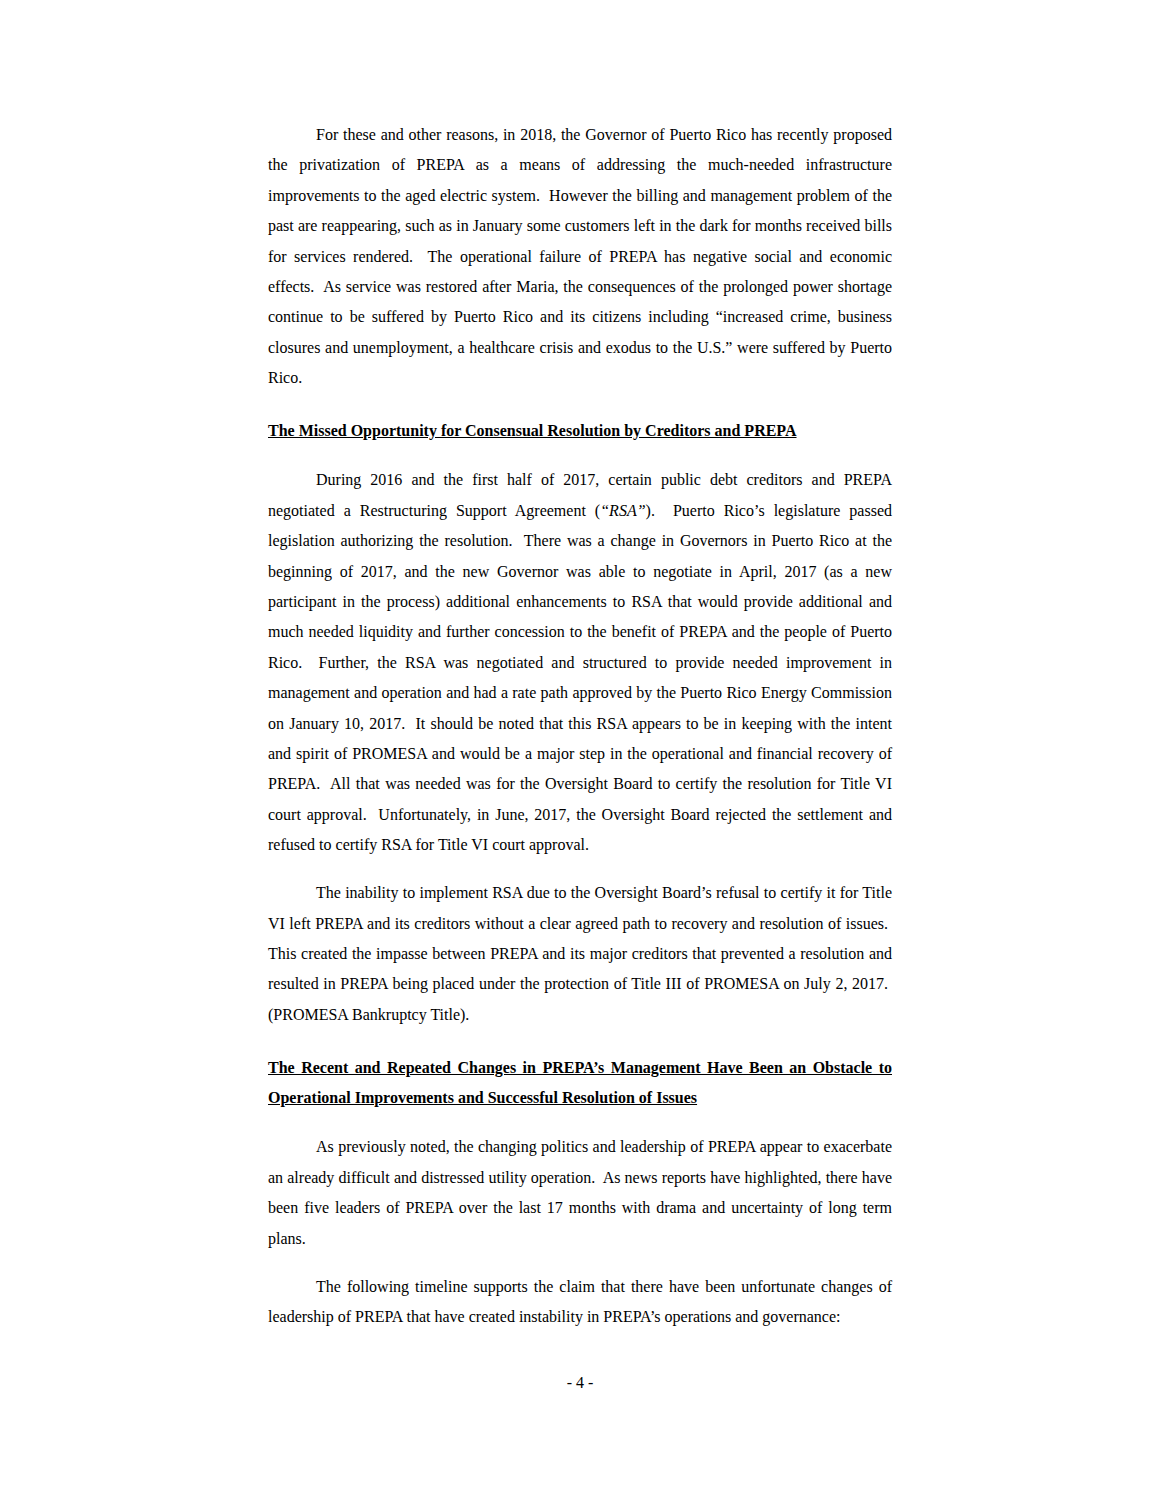For these and other reasons, in 2018, the Governor of Puerto Rico has recently proposed the privatization of PREPA as a means of addressing the much-needed infrastructure improvements to the aged electric system. However the billing and management problem of the past are reappearing, such as in January some customers left in the dark for months received bills for services rendered. The operational failure of PREPA has negative social and economic effects. As service was restored after Maria, the consequences of the prolonged power shortage continue to be suffered by Puerto Rico and its citizens including “increased crime, business closures and unemployment, a healthcare crisis and exodus to the U.S.” were suffered by Puerto Rico.
The Missed Opportunity for Consensual Resolution by Creditors and PREPA
During 2016 and the first half of 2017, certain public debt creditors and PREPA negotiated a Restructuring Support Agreement (“RSA”). Puerto Rico’s legislature passed legislation authorizing the resolution. There was a change in Governors in Puerto Rico at the beginning of 2017, and the new Governor was able to negotiate in April, 2017 (as a new participant in the process) additional enhancements to RSA that would provide additional and much needed liquidity and further concession to the benefit of PREPA and the people of Puerto Rico. Further, the RSA was negotiated and structured to provide needed improvement in management and operation and had a rate path approved by the Puerto Rico Energy Commission on January 10, 2017. It should be noted that this RSA appears to be in keeping with the intent and spirit of PROMESA and would be a major step in the operational and financial recovery of PREPA. All that was needed was for the Oversight Board to certify the resolution for Title VI court approval. Unfortunately, in June, 2017, the Oversight Board rejected the settlement and refused to certify RSA for Title VI court approval.
The inability to implement RSA due to the Oversight Board’s refusal to certify it for Title VI left PREPA and its creditors without a clear agreed path to recovery and resolution of issues. This created the impasse between PREPA and its major creditors that prevented a resolution and resulted in PREPA being placed under the protection of Title III of PROMESA on July 2, 2017. (PROMESA Bankruptcy Title).
The Recent and Repeated Changes in PREPA’s Management Have Been an Obstacle to Operational Improvements and Successful Resolution of Issues
As previously noted, the changing politics and leadership of PREPA appear to exacerbate an already difficult and distressed utility operation. As news reports have highlighted, there have been five leaders of PREPA over the last 17 months with drama and uncertainty of long term plans.
The following timeline supports the claim that there have been unfortunate changes of leadership of PREPA that have created instability in PREPA’s operations and governance:
- 4 -